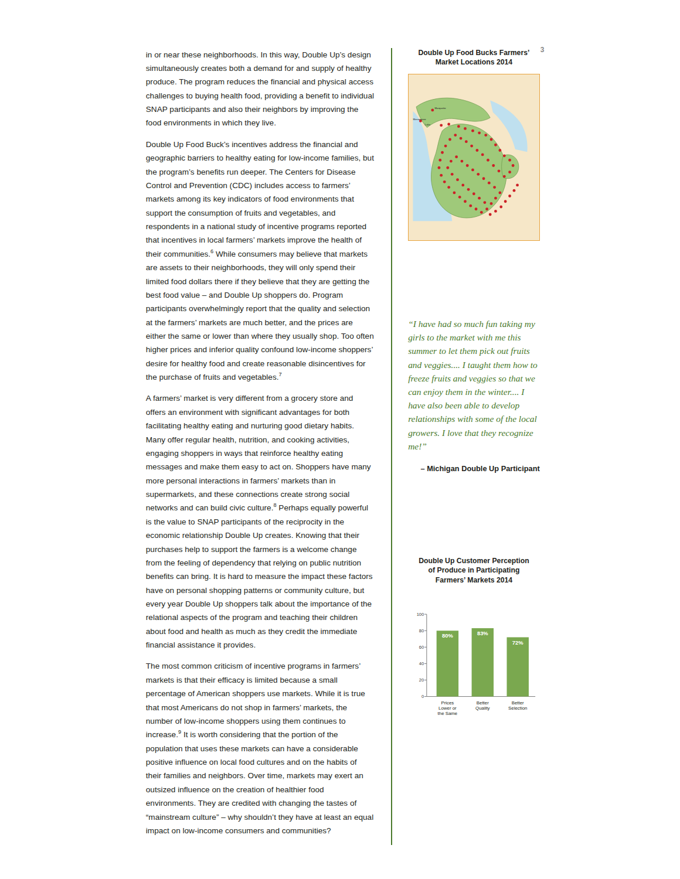3
in or near these neighborhoods. In this way, Double Up’s design simultaneously creates both a demand for and supply of healthy produce. The program reduces the financial and physical access challenges to buying health food, providing a benefit to individual SNAP participants and also their neighbors by improving the food environments in which they live.
Double Up Food Buck’s incentives address the financial and geographic barriers to healthy eating for low-income families, but the program’s benefits run deeper. The Centers for Disease Control and Prevention (CDC) includes access to farmers’ markets among its key indicators of food environments that support the consumption of fruits and vegetables, and respondents in a national study of incentive programs reported that incentives in local farmers’ markets improve the health of their communities.6 While consumers may believe that markets are assets to their neighborhoods, they will only spend their limited food dollars there if they believe that they are getting the best food value – and Double Up shoppers do. Program participants overwhelmingly report that the quality and selection at the farmers’ markets are much better, and the prices are either the same or lower than where they usually shop. Too often higher prices and inferior quality confound low-income shoppers’ desire for healthy food and create reasonable disincentives for the purchase of fruits and vegetables.7
A farmers’ market is very different from a grocery store and offers an environment with significant advantages for both facilitating healthy eating and nurturing good dietary habits. Many offer regular health, nutrition, and cooking activities, engaging shoppers in ways that reinforce healthy eating messages and make them easy to act on. Shoppers have many more personal interactions in farmers’ markets than in supermarkets, and these connections create strong social networks and can build civic culture.8 Perhaps equally powerful is the value to SNAP participants of the reciprocity in the economic relationship Double Up creates. Knowing that their purchases help to support the farmers is a welcome change from the feeling of dependency that relying on public nutrition benefits can bring. It is hard to measure the impact these factors have on personal shopping patterns or community culture, but every year Double Up shoppers talk about the importance of the relational aspects of the program and teaching their children about food and health as much as they credit the immediate financial assistance it provides.
The most common criticism of incentive programs in farmers’ markets is that their efficacy is limited because a small percentage of American shoppers use markets. While it is true that most Americans do not shop in farmers’ markets, the number of low-income shoppers using them continues to increase.9 It is worth considering that the portion of the population that uses these markets can have a considerable positive influence on local food cultures and on the habits of their families and neighbors. Over time, markets may exert an outsized influence on the creation of healthier food environments. They are credited with changing the tastes of “mainstream culture” – why shouldn’t they have at least an equal impact on low-income consumers and communities?
Double Up Food Bucks Farmers’
Market Locations 2014
Marquette Menominee Lake
Leelanau Suttons Bay Traverse City Interlochen Benzonia Manistee Cadillac Oscoda East Tawas Big Rapids Bay City Muskegon Sparta Greenville Saginaw Owosso Flint Lapeer Port Huron Grand Rapids Holland Lansing Imlay City Bellevue Ann Arbor Detroit Benton Harbor Battle Creek Jackson Kalamazoo Dundee Monroe
“I have had so much fun taking my girls to the market with me this summer to let them pick out fruits and veggies.... I taught them how to freeze fruits and veggies so that we can enjoy them in the winter.... I have also been able to develop relationships with some of the local growers. I love that they recognize me!” – Michigan Double Up Participant
Double Up Customer Perception
of Produce in Participating
Farmers’ Markets 2014
100 80 60 40 20 0 80% 83% 72% Prices Lower or the Same Better Quality Better Selection